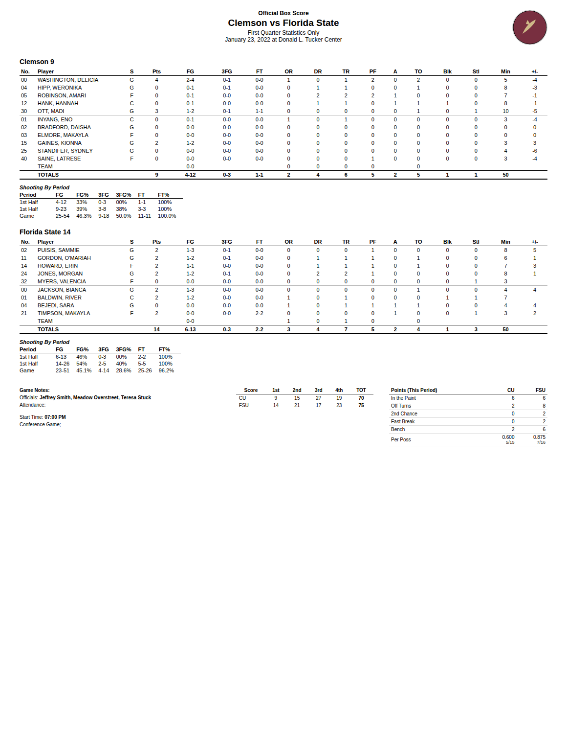Official Box Score
Clemson vs Florida State
First Quarter Statistics Only
January 23, 2022 at Donald L. Tucker Center
Clemson 9
| No. | Player | S | Pts | FG | 3FG | FT | OR | DR | TR | PF | A | TO | Blk | Stl | Min | +/- |
| --- | --- | --- | --- | --- | --- | --- | --- | --- | --- | --- | --- | --- | --- | --- | --- | --- |
| 00 | WASHINGTON, DELICIA | G | 4 | 2-4 | 0-1 | 0-0 | 1 | 0 | 1 | 2 | 0 | 2 | 0 | 0 | 5 | -4 |
| 04 | HIPP, WERONIKA | G | 0 | 0-1 | 0-1 | 0-0 | 0 | 1 | 1 | 0 | 0 | 1 | 0 | 0 | 8 | -3 |
| 05 | ROBINSON, AMARI | F | 0 | 0-1 | 0-0 | 0-0 | 0 | 2 | 2 | 2 | 1 | 0 | 0 | 0 | 7 | -1 |
| 12 | HANK, HANNAH | C | 0 | 0-1 | 0-0 | 0-0 | 0 | 1 | 1 | 0 | 1 | 1 | 1 | 0 | 8 | -1 |
| 30 | OTT, MADI | G | 3 | 1-2 | 0-1 | 1-1 | 0 | 0 | 0 | 0 | 0 | 1 | 0 | 1 | 10 | -5 |
| 01 | INYANG, ENO | C | 0 | 0-1 | 0-0 | 0-0 | 1 | 0 | 1 | 0 | 0 | 0 | 0 | 0 | 3 | -4 |
| 02 | BRADFORD, DAISHA | G | 0 | 0-0 | 0-0 | 0-0 | 0 | 0 | 0 | 0 | 0 | 0 | 0 | 0 | 0 | 0 |
| 03 | ELMORE, MAKAYLA | F | 0 | 0-0 | 0-0 | 0-0 | 0 | 0 | 0 | 0 | 0 | 0 | 0 | 0 | 0 | 0 |
| 15 | GAINES, KIONNA | G | 2 | 1-2 | 0-0 | 0-0 | 0 | 0 | 0 | 0 | 0 | 0 | 0 | 0 | 3 | 3 |
| 25 | STANDIFER, SYDNEY | G | 0 | 0-0 | 0-0 | 0-0 | 0 | 0 | 0 | 0 | 0 | 0 | 0 | 0 | 4 | -6 |
| 40 | SAINE, LATRESE | F | 0 | 0-0 | 0-0 | 0-0 | 0 | 0 | 0 | 1 | 0 | 0 | 0 | 0 | 3 | -4 |
| | TEAM | | | 0-0 | | | 0 | 0 | 0 | 0 | | 0 | | | | |
| | TOTALS | | 9 | 4-12 | 0-3 | 1-1 | 2 | 4 | 6 | 5 | 2 | 5 | 1 | 1 | 50 | |
Shooting By Period
| Period | FG | FG% | 3FG | 3FG% | FT | FT% |
| --- | --- | --- | --- | --- | --- | --- |
| 1st Half | 4-12 | 33% | 0-3 | 00% | 1-1 | 100% |
| 1st Half | 9-23 | 39% | 3-8 | 38% | 3-3 | 100% |
| Game | 25-54 | 46.3% | 9-18 | 50.0% | 11-11 | 100.0% |
Florida State 14
| No. | Player | S | Pts | FG | 3FG | FT | OR | DR | TR | PF | A | TO | Blk | Stl | Min | +/- |
| --- | --- | --- | --- | --- | --- | --- | --- | --- | --- | --- | --- | --- | --- | --- | --- | --- |
| 02 | PUISIS, SAMMIE | G | 2 | 1-3 | 0-1 | 0-0 | 0 | 0 | 0 | 1 | 0 | 0 | 0 | 0 | 8 | 5 |
| 11 | GORDON, O'MARIAH | G | 2 | 1-2 | 0-1 | 0-0 | 0 | 1 | 1 | 1 | 0 | 1 | 0 | 0 | 6 | 1 |
| 14 | HOWARD, ERIN | F | 2 | 1-1 | 0-0 | 0-0 | 0 | 1 | 1 | 1 | 0 | 1 | 0 | 0 | 7 | 3 |
| 24 | JONES, MORGAN | G | 2 | 1-2 | 0-1 | 0-0 | 0 | 2 | 2 | 1 | 0 | 0 | 0 | 0 | 8 | 1 |
| 32 | MYERS, VALENCIA | F | 0 | 0-0 | 0-0 | 0-0 | 0 | 0 | 0 | 0 | 0 | 0 | 0 | 1 | 3 | |
| 00 | JACKSON, BIANCA | G | 2 | 1-3 | 0-0 | 0-0 | 0 | 0 | 0 | 0 | 0 | 1 | 0 | 0 | 4 | 4 |
| 01 | BALDWIN, RIVER | C | 2 | 1-2 | 0-0 | 0-0 | 1 | 0 | 1 | 0 | 0 | 0 | 1 | 1 | 7 | |
| 04 | BEJEDI, SARA | G | 0 | 0-0 | 0-0 | 0-0 | 1 | 0 | 1 | 1 | 1 | 1 | 0 | 0 | 4 | 4 |
| 21 | TIMPSON, MAKAYLA | F | 2 | 0-0 | 0-0 | 2-2 | 0 | 0 | 0 | 0 | 1 | 0 | 0 | 1 | 3 | 2 |
| | TEAM | | | 0-0 | | | 1 | 0 | 1 | 0 | | 0 | | | | |
| | TOTALS | | 14 | 6-13 | 0-3 | 2-2 | 3 | 4 | 7 | 5 | 2 | 4 | 1 | 3 | 50 | |
Shooting By Period
| Period | FG | FG% | 3FG | 3FG% | FT | FT% |
| --- | --- | --- | --- | --- | --- | --- |
| 1st Half | 6-13 | 46% | 0-3 | 00% | 2-2 | 100% |
| 1st Half | 14-26 | 54% | 2-5 | 40% | 5-5 | 100% |
| Game | 23-51 | 45.1% | 4-14 | 28.6% | 25-26 | 96.2% |
Game Notes:
Officials: Jeffrey Smith, Meadow Overstreet, Teresa Stuck
Attendance:
Start Time: 07:00 PM
Conference Game;
| Score | 1st | 2nd | 3rd | 4th | TOT |
| --- | --- | --- | --- | --- | --- |
| CU | 9 | 15 | 27 | 19 | 70 |
| FSU | 14 | 21 | 17 | 23 | 75 |
| Points (This Period) | CU | FSU |
| --- | --- | --- |
| In the Paint | 6 | 6 |
| Off Turns | 2 | 8 |
| 2nd Chance | 0 | 2 |
| Fast Break | 0 | 2 |
| Bench | 2 | 6 |
| Per Poss | 0.600 5/15 | 0.875 7/16 |